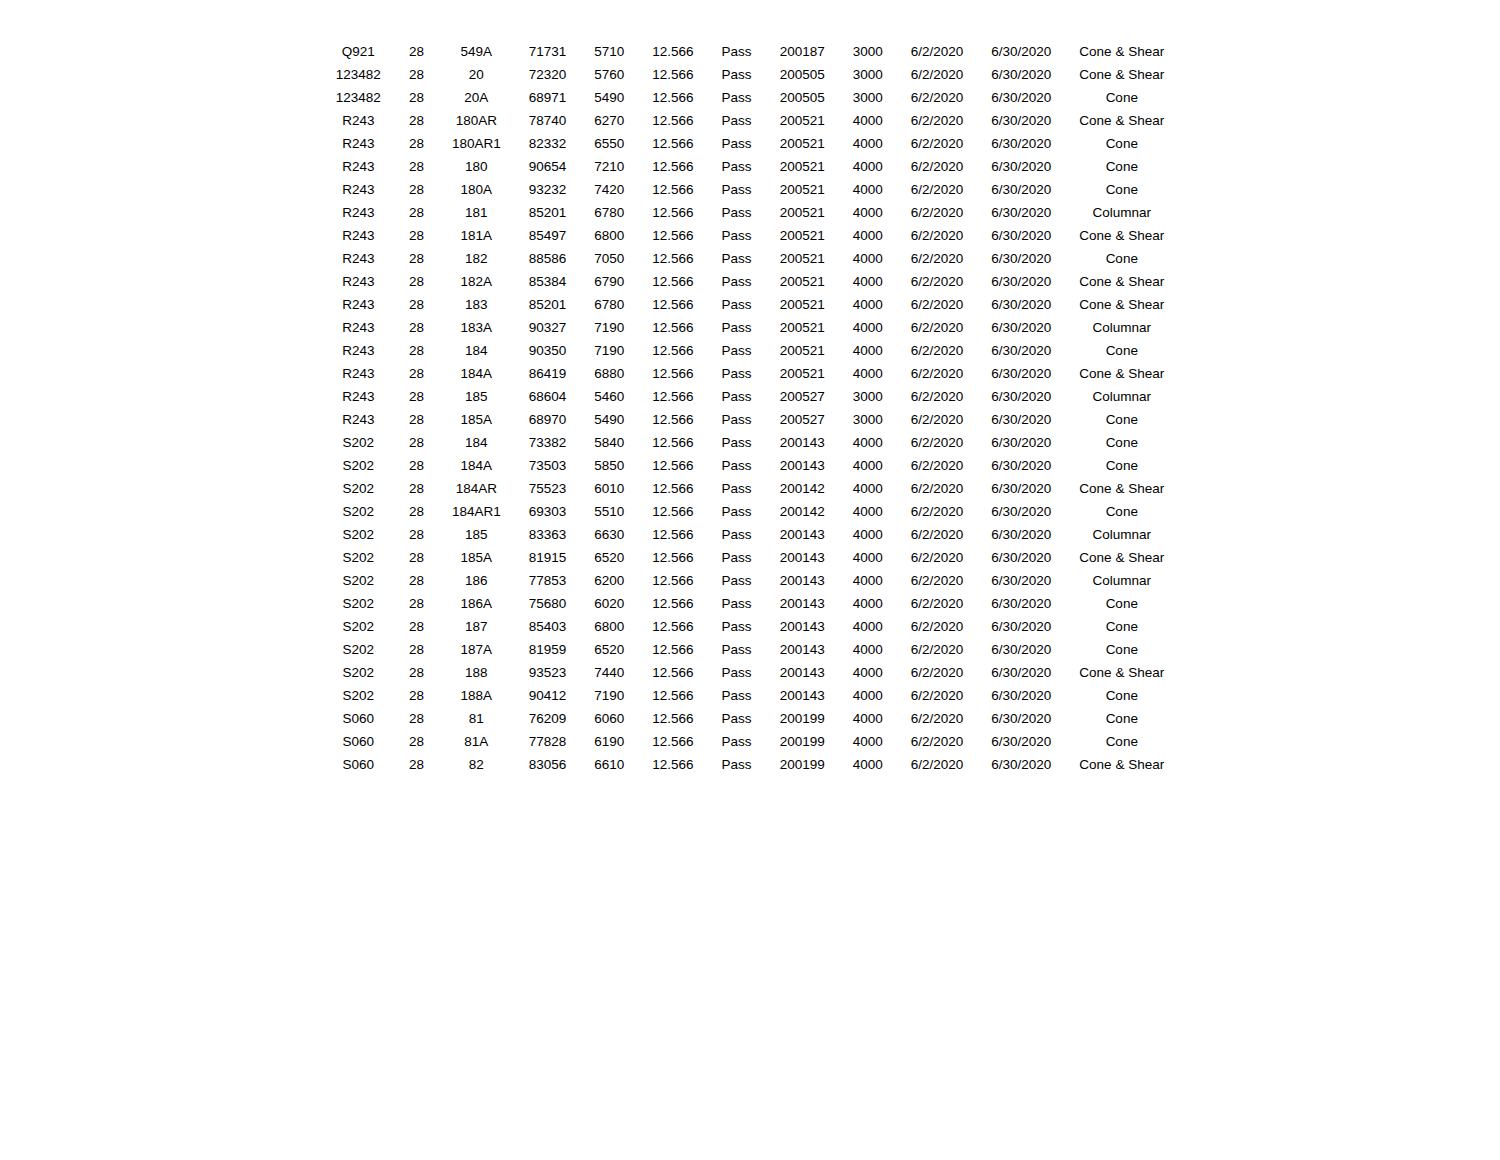| Q921 | 28 | 549A | 71731 | 5710 | 12.566 | Pass | 200187 | 3000 | 6/2/2020 | 6/30/2020 | Cone & Shear |
| 123482 | 28 | 20 | 72320 | 5760 | 12.566 | Pass | 200505 | 3000 | 6/2/2020 | 6/30/2020 | Cone & Shear |
| 123482 | 28 | 20A | 68971 | 5490 | 12.566 | Pass | 200505 | 3000 | 6/2/2020 | 6/30/2020 | Cone |
| R243 | 28 | 180AR | 78740 | 6270 | 12.566 | Pass | 200521 | 4000 | 6/2/2020 | 6/30/2020 | Cone & Shear |
| R243 | 28 | 180AR1 | 82332 | 6550 | 12.566 | Pass | 200521 | 4000 | 6/2/2020 | 6/30/2020 | Cone |
| R243 | 28 | 180 | 90654 | 7210 | 12.566 | Pass | 200521 | 4000 | 6/2/2020 | 6/30/2020 | Cone |
| R243 | 28 | 180A | 93232 | 7420 | 12.566 | Pass | 200521 | 4000 | 6/2/2020 | 6/30/2020 | Cone |
| R243 | 28 | 181 | 85201 | 6780 | 12.566 | Pass | 200521 | 4000 | 6/2/2020 | 6/30/2020 | Columnar |
| R243 | 28 | 181A | 85497 | 6800 | 12.566 | Pass | 200521 | 4000 | 6/2/2020 | 6/30/2020 | Cone & Shear |
| R243 | 28 | 182 | 88586 | 7050 | 12.566 | Pass | 200521 | 4000 | 6/2/2020 | 6/30/2020 | Cone |
| R243 | 28 | 182A | 85384 | 6790 | 12.566 | Pass | 200521 | 4000 | 6/2/2020 | 6/30/2020 | Cone & Shear |
| R243 | 28 | 183 | 85201 | 6780 | 12.566 | Pass | 200521 | 4000 | 6/2/2020 | 6/30/2020 | Cone & Shear |
| R243 | 28 | 183A | 90327 | 7190 | 12.566 | Pass | 200521 | 4000 | 6/2/2020 | 6/30/2020 | Columnar |
| R243 | 28 | 184 | 90350 | 7190 | 12.566 | Pass | 200521 | 4000 | 6/2/2020 | 6/30/2020 | Cone |
| R243 | 28 | 184A | 86419 | 6880 | 12.566 | Pass | 200521 | 4000 | 6/2/2020 | 6/30/2020 | Cone & Shear |
| R243 | 28 | 185 | 68604 | 5460 | 12.566 | Pass | 200527 | 3000 | 6/2/2020 | 6/30/2020 | Columnar |
| R243 | 28 | 185A | 68970 | 5490 | 12.566 | Pass | 200527 | 3000 | 6/2/2020 | 6/30/2020 | Cone |
| S202 | 28 | 184 | 73382 | 5840 | 12.566 | Pass | 200143 | 4000 | 6/2/2020 | 6/30/2020 | Cone |
| S202 | 28 | 184A | 73503 | 5850 | 12.566 | Pass | 200143 | 4000 | 6/2/2020 | 6/30/2020 | Cone |
| S202 | 28 | 184AR | 75523 | 6010 | 12.566 | Pass | 200142 | 4000 | 6/2/2020 | 6/30/2020 | Cone & Shear |
| S202 | 28 | 184AR1 | 69303 | 5510 | 12.566 | Pass | 200142 | 4000 | 6/2/2020 | 6/30/2020 | Cone |
| S202 | 28 | 185 | 83363 | 6630 | 12.566 | Pass | 200143 | 4000 | 6/2/2020 | 6/30/2020 | Columnar |
| S202 | 28 | 185A | 81915 | 6520 | 12.566 | Pass | 200143 | 4000 | 6/2/2020 | 6/30/2020 | Cone & Shear |
| S202 | 28 | 186 | 77853 | 6200 | 12.566 | Pass | 200143 | 4000 | 6/2/2020 | 6/30/2020 | Columnar |
| S202 | 28 | 186A | 75680 | 6020 | 12.566 | Pass | 200143 | 4000 | 6/2/2020 | 6/30/2020 | Cone |
| S202 | 28 | 187 | 85403 | 6800 | 12.566 | Pass | 200143 | 4000 | 6/2/2020 | 6/30/2020 | Cone |
| S202 | 28 | 187A | 81959 | 6520 | 12.566 | Pass | 200143 | 4000 | 6/2/2020 | 6/30/2020 | Cone |
| S202 | 28 | 188 | 93523 | 7440 | 12.566 | Pass | 200143 | 4000 | 6/2/2020 | 6/30/2020 | Cone & Shear |
| S202 | 28 | 188A | 90412 | 7190 | 12.566 | Pass | 200143 | 4000 | 6/2/2020 | 6/30/2020 | Cone |
| S060 | 28 | 81 | 76209 | 6060 | 12.566 | Pass | 200199 | 4000 | 6/2/2020 | 6/30/2020 | Cone |
| S060 | 28 | 81A | 77828 | 6190 | 12.566 | Pass | 200199 | 4000 | 6/2/2020 | 6/30/2020 | Cone |
| S060 | 28 | 82 | 83056 | 6610 | 12.566 | Pass | 200199 | 4000 | 6/2/2020 | 6/30/2020 | Cone & Shear |